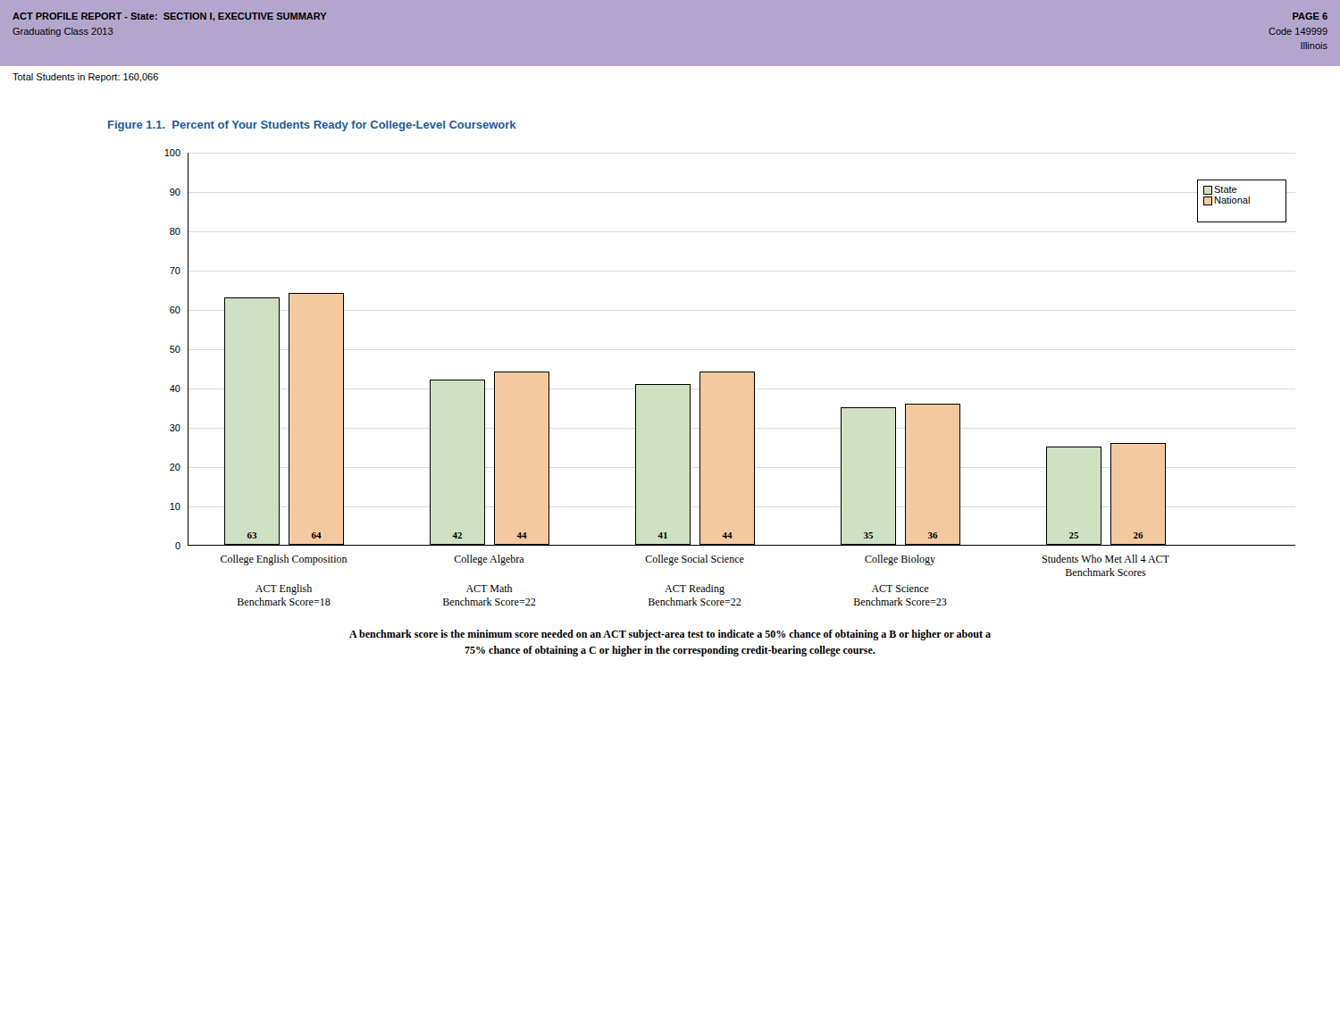ACT PROFILE REPORT - State: SECTION I, EXECUTIVE SUMMARY
Graduating Class 2013
PAGE 6
Code 149999
Illinois
Total Students in Report: 160,066
Figure 1.1. Percent of Your Students Ready for College-Level Coursework
100
90
80
70
60
50
40
30
20
10
0
State National
63
64
42
44
41
44
35
36
25
26
College English Composition ACT English
Benchmark Score=18
College Algebra ACT Math
Benchmark Score=22
College Social Science ACT Reading
Benchmark Score=22
College Biology ACT Science
Benchmark Score=23
Students Who Met All 4 ACT
Benchmark Scores
A benchmark score is the minimum score needed on an ACT subject-area test to indicate a 50% chance of obtaining a B or higher or about a
75% chance of obtaining a C or higher in the corresponding credit-bearing college course.